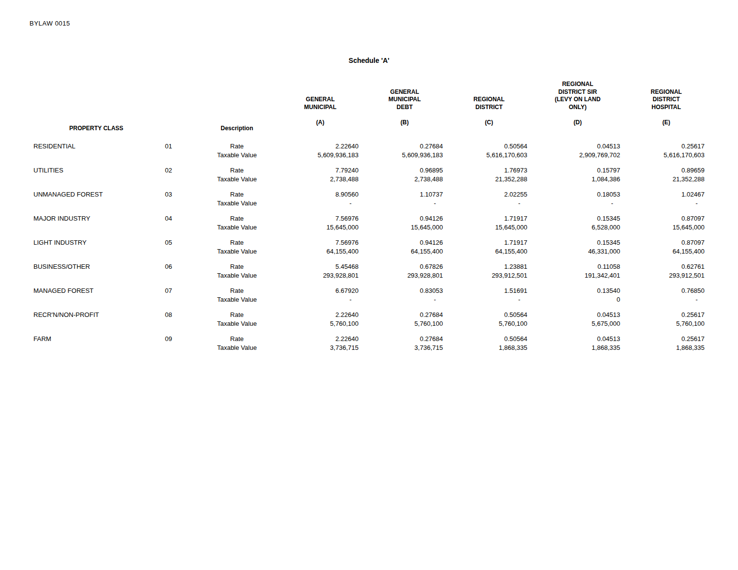BYLAW 0015
Schedule 'A'
| | | | GENERAL MUNICIPAL | GENERAL MUNICIPAL DEBT | REGIONAL DISTRICT | REGIONAL DISTRICT SIR (LEVY ON LAND ONLY) | REGIONAL DISTRICT HOSPITAL |
| --- | --- | --- | --- | --- | --- | --- | --- |
| PROPERTY CLASS | | Description | (A) | (B) | (C) | (D) | (E) |
| RESIDENTIAL | 01 | Rate | 2.22640 | 0.27684 | 0.50564 | 0.04513 | 0.25617 |
| | | Taxable Value | 5,609,936,183 | 5,609,936,183 | 5,616,170,603 | 2,909,769,702 | 5,616,170,603 |
| UTILITIES | 02 | Rate | 7.79240 | 0.96895 | 1.76973 | 0.15797 | 0.89659 |
| | | Taxable Value | 2,738,488 | 2,738,488 | 21,352,288 | 1,084,386 | 21,352,288 |
| UNMANAGED FOREST | 03 | Rate | 8.90560 | 1.10737 | 2.02255 | 0.18053 | 1.02467 |
| | | Taxable Value | - | - | - | - | - |
| MAJOR INDUSTRY | 04 | Rate | 7.56976 | 0.94126 | 1.71917 | 0.15345 | 0.87097 |
| | | Taxable Value | 15,645,000 | 15,645,000 | 15,645,000 | 6,528,000 | 15,645,000 |
| LIGHT INDUSTRY | 05 | Rate | 7.56976 | 0.94126 | 1.71917 | 0.15345 | 0.87097 |
| | | Taxable Value | 64,155,400 | 64,155,400 | 64,155,400 | 46,331,000 | 64,155,400 |
| BUSINESS/OTHER | 06 | Rate | 5.45468 | 0.67826 | 1.23881 | 0.11058 | 0.62761 |
| | | Taxable Value | 293,928,801 | 293,928,801 | 293,912,501 | 191,342,401 | 293,912,501 |
| MANAGED FOREST | 07 | Rate | 6.67920 | 0.83053 | 1.51691 | 0.13540 | 0.76850 |
| | | Taxable Value | - | - | - | 0 | - |
| RECR'N/NON-PROFIT | 08 | Rate | 2.22640 | 0.27684 | 0.50564 | 0.04513 | 0.25617 |
| | | Taxable Value | 5,760,100 | 5,760,100 | 5,760,100 | 5,675,000 | 5,760,100 |
| FARM | 09 | Rate | 2.22640 | 0.27684 | 0.50564 | 0.04513 | 0.25617 |
| | | Taxable Value | 3,736,715 | 3,736,715 | 1,868,335 | 1,868,335 | 1,868,335 |